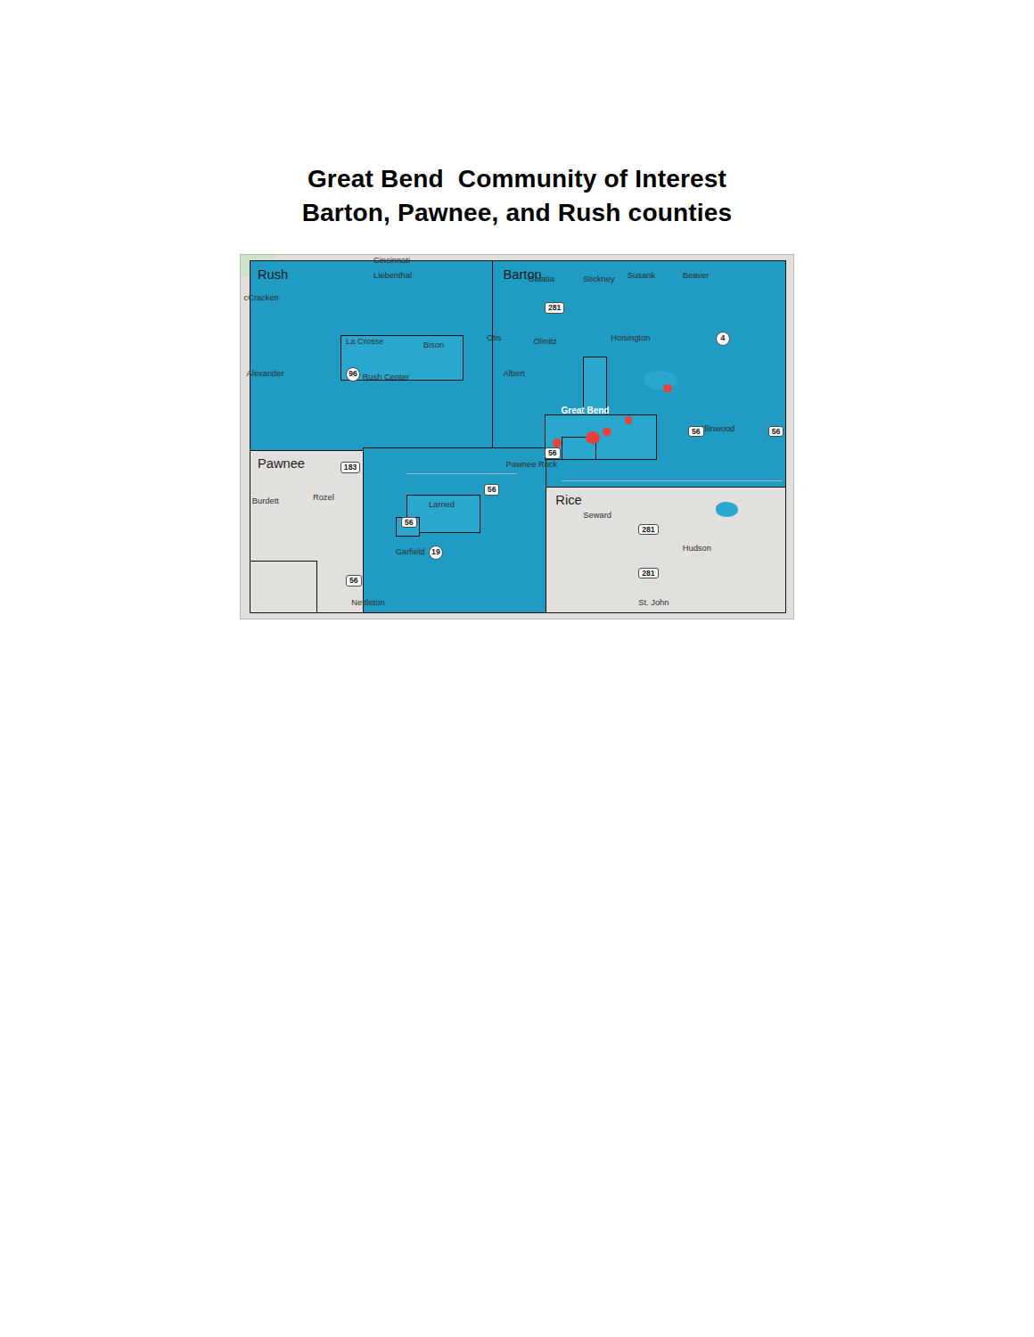Great Bend Community of Interest Barton, Pawnee, and Rush counties
Rush
Barton
Pawnee
Rice
Cincinnati
Liebenthal
cCracken
La Crosse
Bison
Otis
Alexander
Rush Center
Galatia
Stickney
Susank
Beaver
Olmitz
Hoisington
Albert
Great Bend
Ellinwood
Pawnee Rock
Burdett
Rozel
Larned
Garfield
Nettleton
Seward
Hudson
St. John
281
4
96
56
56
56
183
56
56
19
56
281
281